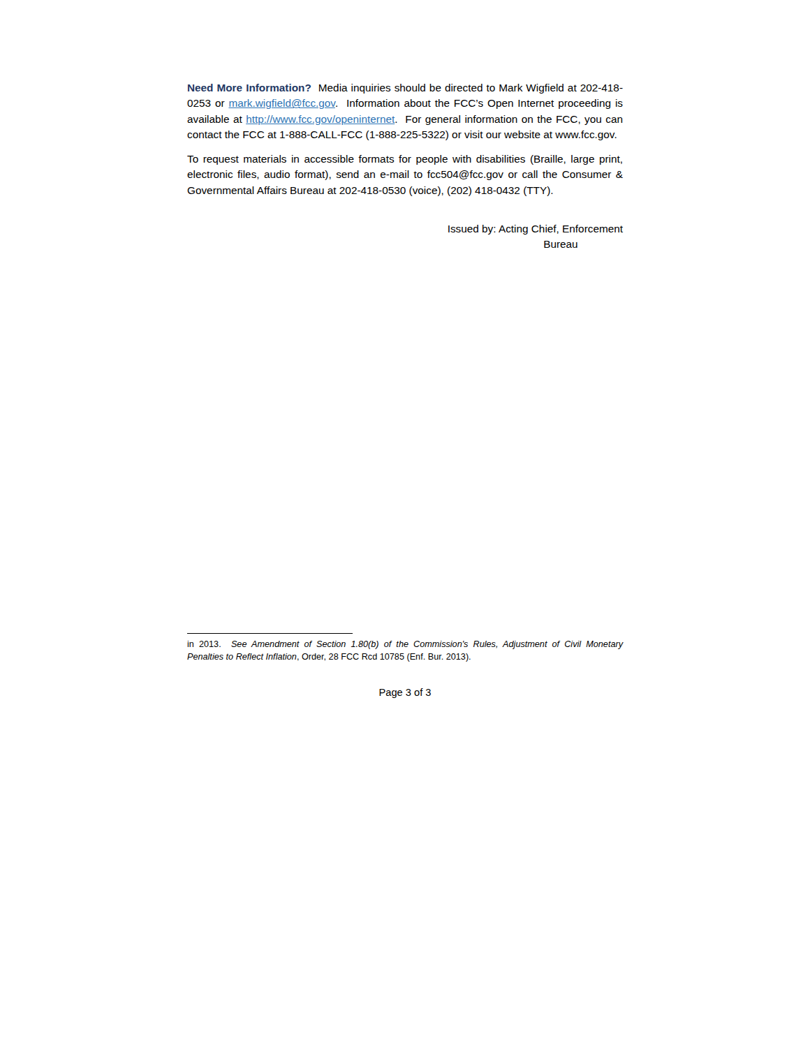Need More Information? Media inquiries should be directed to Mark Wigfield at 202-418-0253 or mark.wigfield@fcc.gov. Information about the FCC’s Open Internet proceeding is available at http://www.fcc.gov/openinternet. For general information on the FCC, you can contact the FCC at 1-888-CALL-FCC (1-888-225-5322) or visit our website at www.fcc.gov.
To request materials in accessible formats for people with disabilities (Braille, large print, electronic files, audio format), send an e-mail to fcc504@fcc.gov or call the Consumer & Governmental Affairs Bureau at 202-418-0530 (voice), (202) 418-0432 (TTY).
Issued by: Acting Chief, Enforcement Bureau
in 2013. See Amendment of Section 1.80(b) of the Commission's Rules, Adjustment of Civil Monetary Penalties to Reflect Inflation, Order, 28 FCC Rcd 10785 (Enf. Bur. 2013).
Page 3 of 3